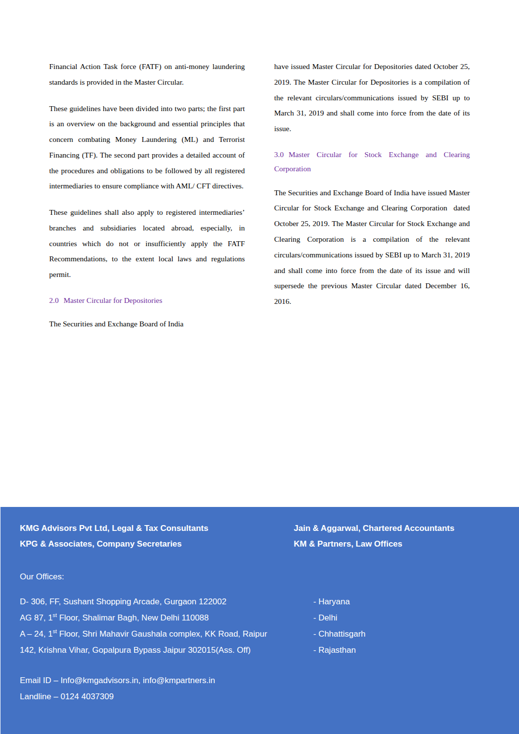Financial Action Task force (FATF) on anti-money laundering standards is provided in the Master Circular.
These guidelines have been divided into two parts; the first part is an overview on the background and essential principles that concern combating Money Laundering (ML) and Terrorist Financing (TF). The second part provides a detailed account of the procedures and obligations to be followed by all registered intermediaries to ensure compliance with AML/ CFT directives.
These guidelines shall also apply to registered intermediaries’ branches and subsidiaries located abroad, especially, in countries which do not or insufficiently apply the FATF Recommendations, to the extent local laws and regulations permit.
2.0 Master Circular for Depositories
The Securities and Exchange Board of India
have issued Master Circular for Depositories dated October 25, 2019. The Master Circular for Depositories is a compilation of the relevant circulars/communications issued by SEBI up to March 31, 2019 and shall come into force from the date of its issue.
3.0 Master Circular for Stock Exchange and Clearing Corporation
The Securities and Exchange Board of India have issued Master Circular for Stock Exchange and Clearing Corporation dated October 25, 2019. The Master Circular for Stock Exchange and Clearing Corporation is a compilation of the relevant circulars/communications issued by SEBI up to March 31, 2019 and shall come into force from the date of its issue and will supersede the previous Master Circular dated December 16, 2016.
KMG Advisors Pvt Ltd, Legal & Tax Consultants
Jain & Aggarwal, Chartered Accountants
KPG & Associates, Company Secretaries
KM & Partners, Law Offices
Our Offices:
| D- 306, FF, Sushant Shopping Arcade, Gurgaon 122002 | - Haryana |
| AG 87, 1 st Floor, Shalimar Bagh, New Delhi 110088 | - Delhi |
| A – 24, 1 st Floor, Shri Mahavir Gaushala complex, KK Road, Raipur | - Chhattisgarh |
| 142, Krishna Vihar, Gopalpura Bypass Jaipur 302015(Ass. Off) | - Rajasthan |
Email ID – Info@kmgadvisors.in, info@kmpartners.in
Landline – 0124 4037309